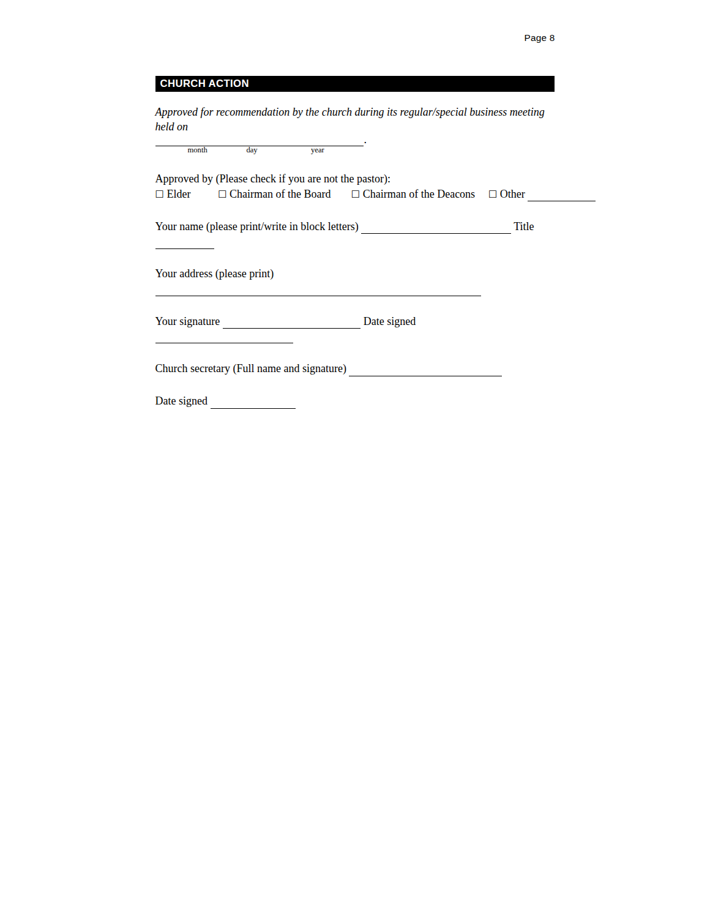Page 8
CHURCH ACTION
Approved for recommendation by the church during its regular/special business meeting held on
.
month day year
Approved by (Please check if you are not the pastor):
☐ Elder ☐ Chairman of the Board ☐ Chairman of the Deacons ☐ Other
Your name (please print/write in block letters) Title
Your address (please print)
Your signature Date signed
Church secretary (Full name and signature)
Date signed